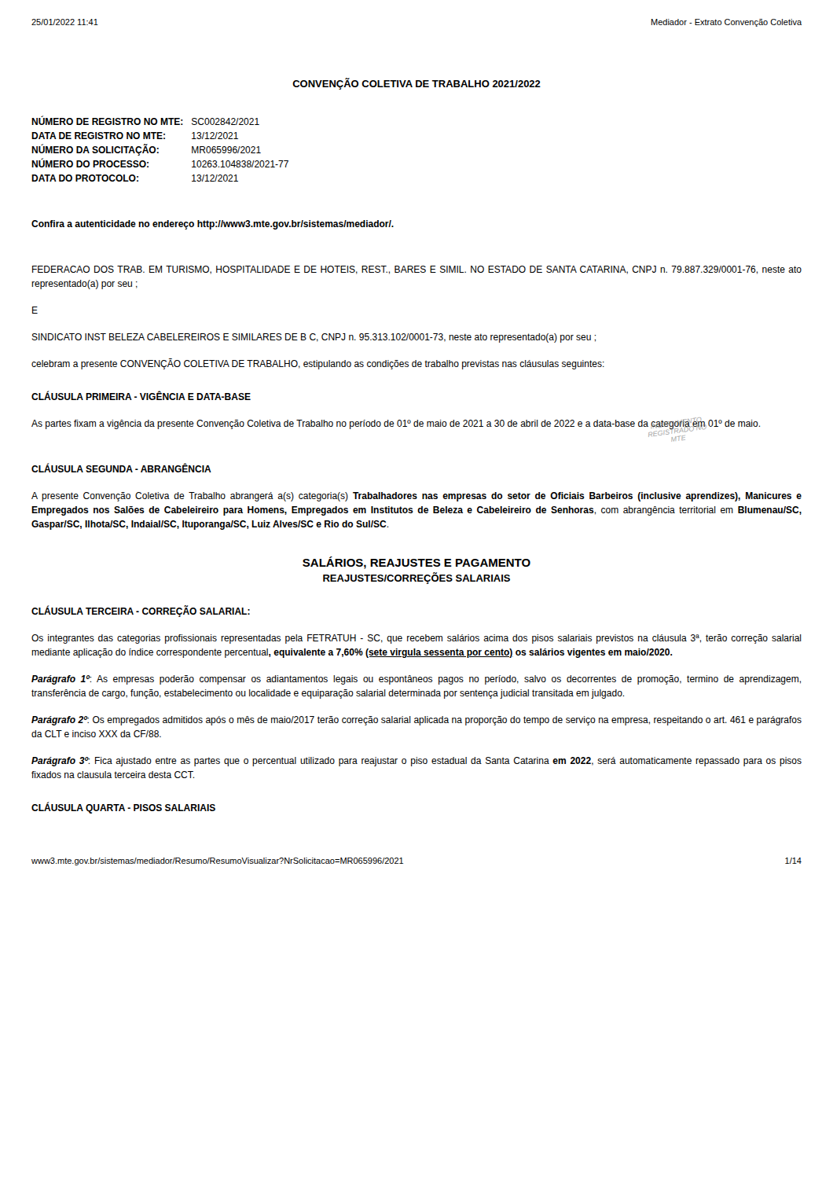25/01/2022 11:41 Mediador - Extrato Convenção Coletiva
CONVENÇÃO COLETIVA DE TRABALHO 2021/2022
| NÚMERO DE REGISTRO NO MTE: | SC002842/2021 |
| DATA DE REGISTRO NO MTE: | 13/12/2021 |
| NÚMERO DA SOLICITAÇÃO: | MR065996/2021 |
| NÚMERO DO PROCESSO: | 10263.104838/2021-77 |
| DATA DO PROTOCOLO: | 13/12/2021 |
Confira a autenticidade no endereço http://www3.mte.gov.br/sistemas/mediador/.
FEDERACAO DOS TRAB. EM TURISMO, HOSPITALIDADE E DE HOTEIS, REST., BARES E SIMIL. NO ESTADO DE SANTA CATARINA, CNPJ n. 79.887.329/0001-76, neste ato representado(a) por seu ;
E
SINDICATO INST BELEZA CABELEREIROS E SIMILARES DE B C, CNPJ n. 95.313.102/0001-73, neste ato representado(a) por seu ;
celebram a presente CONVENÇÃO COLETIVA DE TRABALHO, estipulando as condições de trabalho previstas nas cláusulas seguintes:
CLÁUSULA PRIMEIRA - VIGÊNCIA E DATA-BASE
As partes fixam a vigência da presente Convenção Coletiva de Trabalho no período de 01º de maio de 2021 a 30 de abril de 2022 e a data-base da categoria em 01º de maio.
INSTRUMENTO
REGISTRADO NO
MTE
CLÁUSULA SEGUNDA - ABRANGÊNCIA
A presente Convenção Coletiva de Trabalho abrangerá a(s) categoria(s) Trabalhadores nas empresas do setor de Oficiais Barbeiros (inclusive aprendizes), Manicures e Empregados nos Salões de Cabeleireiro para Homens, Empregados em Institutos de Beleza e Cabeleireiro de Senhoras, com abrangência territorial em Blumenau/SC, Gaspar/SC, Ilhota/SC, Indaial/SC, Ituporanga/SC, Luiz Alves/SC e Rio do Sul/SC.
SALÁRIOS, REAJUSTES E PAGAMENTO
REAJUSTES/CORREÇÕES SALARIAIS
CLÁUSULA TERCEIRA - CORREÇÃO SALARIAL:
Os integrantes das categorias profissionais representadas pela FETRATUH - SC, que recebem salários acima dos pisos salariais previstos na cláusula 3ª, terão correção salarial mediante aplicação do índice correspondente percentual, equivalente a 7,60% (sete virgula sessenta por cento) os salários vigentes em maio/2020.
Parágrafo 1º: As empresas poderão compensar os adiantamentos legais ou espontâneos pagos no período, salvo os decorrentes de promoção, termino de aprendizagem, transferência de cargo, função, estabelecimento ou localidade e equiparação salarial determinada por sentença judicial transitada em julgado.
Parágrafo 2º: Os empregados admitidos após o mês de maio/2017 terão correção salarial aplicada na proporção do tempo de serviço na empresa, respeitando o art. 461 e parágrafos da CLT e inciso XXX da CF/88.
Parágrafo 3º: Fica ajustado entre as partes que o percentual utilizado para reajustar o piso estadual da Santa Catarina em 2022, será automaticamente repassado para os pisos fixados na clausula terceira desta CCT.
CLÁUSULA QUARTA - PISOS SALARIAIS
www3.mte.gov.br/sistemas/mediador/Resumo/ResumoVisualizar?NrSolicitacao=MR065996/2021 1/14